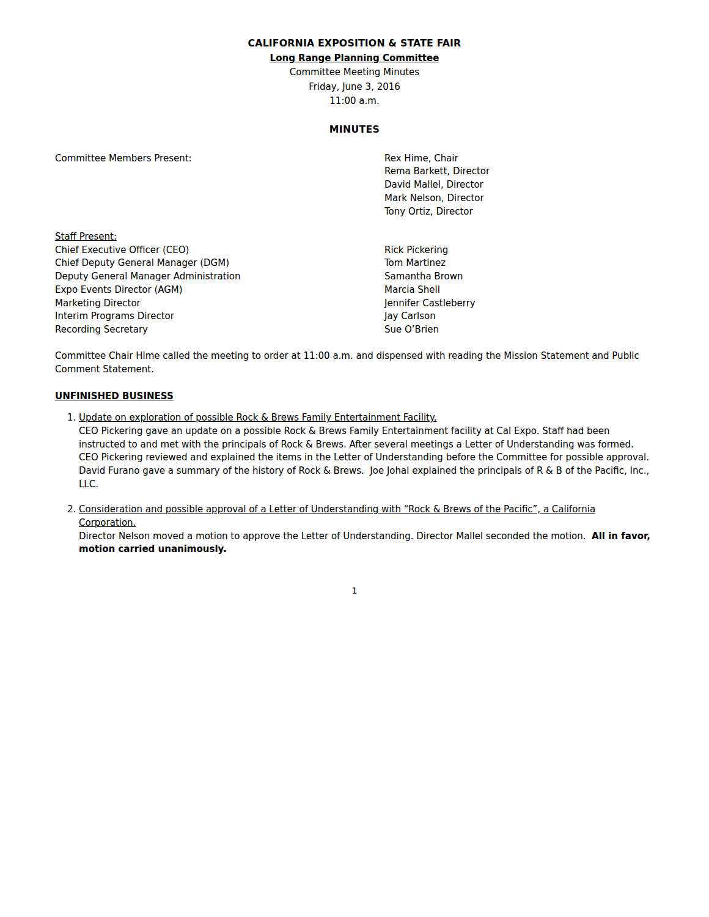CALIFORNIA EXPOSITION & STATE FAIR
Long Range Planning Committee
Committee Meeting Minutes
Friday, June 3, 2016
11:00 a.m.
MINUTES
| Committee Members Present: | Rex Hime, Chair |
| | Rema Barkett, Director |
| | David Mallel, Director |
| | Mark Nelson, Director |
| | Tony Ortiz, Director |
| Staff Present: | |
| Chief Executive Officer (CEO) | Rick Pickering |
| Chief Deputy General Manager (DGM) | Tom Martinez |
| Deputy General Manager Administration | Samantha Brown |
| Expo Events Director (AGM) | Marcia Shell |
| Marketing Director | Jennifer Castleberry |
| Interim Programs Director | Jay Carlson |
| Recording Secretary | Sue O’Brien |
Committee Chair Hime called the meeting to order at 11:00 a.m. and dispensed with reading the Mission Statement and Public Comment Statement.
UNFINISHED BUSINESS
Update on exploration of possible Rock & Brews Family Entertainment Facility.
CEO Pickering gave an update on a possible Rock & Brews Family Entertainment facility at Cal Expo. Staff had been instructed to and met with the principals of Rock & Brews. After several meetings a Letter of Understanding was formed. CEO Pickering reviewed and explained the items in the Letter of Understanding before the Committee for possible approval.
David Furano gave a summary of the history of Rock & Brews. Joe Johal explained the principals of R & B of the Pacific, Inc., LLC.
Consideration and possible approval of a Letter of Understanding with “Rock & Brews of the Pacific”, a California Corporation.
Director Nelson moved a motion to approve the Letter of Understanding. Director Mallel seconded the motion. All in favor, motion carried unanimously.
1